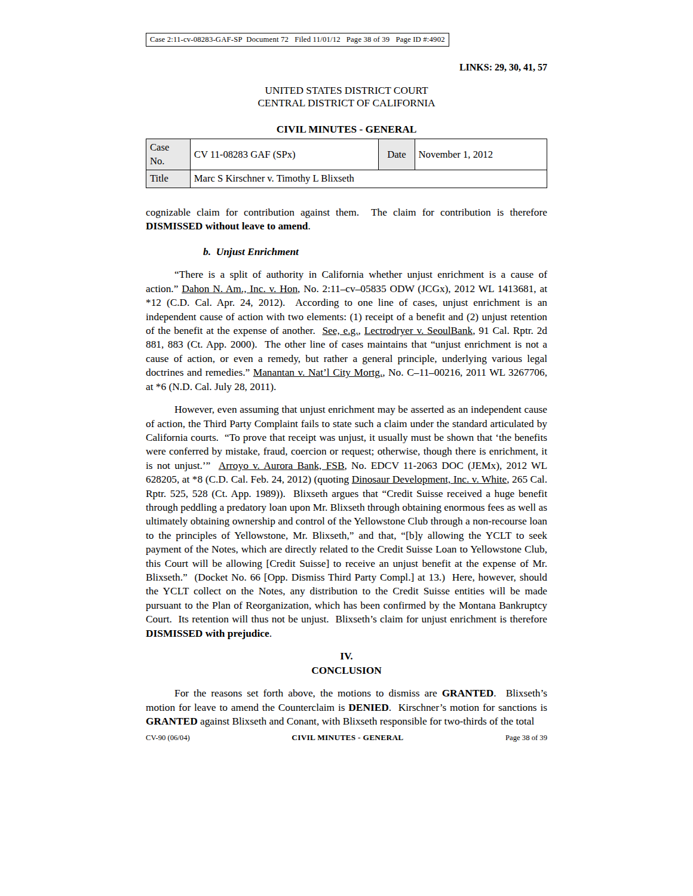Case 2:11-cv-08283-GAF-SP Document 72 Filed 11/01/12 Page 38 of 39 Page ID #:4902
LINKS: 29, 30, 41, 57
UNITED STATES DISTRICT COURT
CENTRAL DISTRICT OF CALIFORNIA
CIVIL MINUTES - GENERAL
| Case No. | CV 11-08283 GAF (SPx) | Date | November 1, 2012 |
| Title | Marc S Kirschner v. Timothy L Blixseth |
cognizable claim for contribution against them. The claim for contribution is therefore DISMISSED without leave to amend.
b. Unjust Enrichment
“There is a split of authority in California whether unjust enrichment is a cause of action.” Dahon N. Am., Inc. v. Hon, No. 2:11–cv–05835 ODW (JCGx), 2012 WL 1413681, at *12 (C.D. Cal. Apr. 24, 2012). According to one line of cases, unjust enrichment is an independent cause of action with two elements: (1) receipt of a benefit and (2) unjust retention of the benefit at the expense of another. See, e.g., Lectrodryer v. SeoulBank, 91 Cal. Rptr. 2d 881, 883 (Ct. App. 2000). The other line of cases maintains that “unjust enrichment is not a cause of action, or even a remedy, but rather a general principle, underlying various legal doctrines and remedies.” Manantan v. Nat’l City Mortg., No. C–11–00216, 2011 WL 3267706, at *6 (N.D. Cal. July 28, 2011).
However, even assuming that unjust enrichment may be asserted as an independent cause of action, the Third Party Complaint fails to state such a claim under the standard articulated by California courts. “To prove that receipt was unjust, it usually must be shown that ‘the benefits were conferred by mistake, fraud, coercion or request; otherwise, though there is enrichment, it is not unjust.’” Arroyo v. Aurora Bank, FSB, No. EDCV 11-2063 DOC (JEMx), 2012 WL 628205, at *8 (C.D. Cal. Feb. 24, 2012) (quoting Dinosaur Development, Inc. v. White, 265 Cal. Rptr. 525, 528 (Ct. App. 1989)). Blixseth argues that “Credit Suisse received a huge benefit through peddling a predatory loan upon Mr. Blixseth through obtaining enormous fees as well as ultimately obtaining ownership and control of the Yellowstone Club through a non-recourse loan to the principles of Yellowstone, Mr. Blixseth,” and that, “[b]y allowing the YCLT to seek payment of the Notes, which are directly related to the Credit Suisse Loan to Yellowstone Club, this Court will be allowing [Credit Suisse] to receive an unjust benefit at the expense of Mr. Blixseth.” (Docket No. 66 [Opp. Dismiss Third Party Compl.] at 13.) Here, however, should the YCLT collect on the Notes, any distribution to the Credit Suisse entities will be made pursuant to the Plan of Reorganization, which has been confirmed by the Montana Bankruptcy Court. Its retention will thus not be unjust. Blixseth’s claim for unjust enrichment is therefore DISMISSED with prejudice.
IV.
CONCLUSION
For the reasons set forth above, the motions to dismiss are GRANTED. Blixseth’s motion for leave to amend the Counterclaim is DENIED. Kirschner’s motion for sanctions is GRANTED against Blixseth and Conant, with Blixseth responsible for two-thirds of the total
CV-90 (06/04) CIVIL MINUTES - GENERAL Page 38 of 39